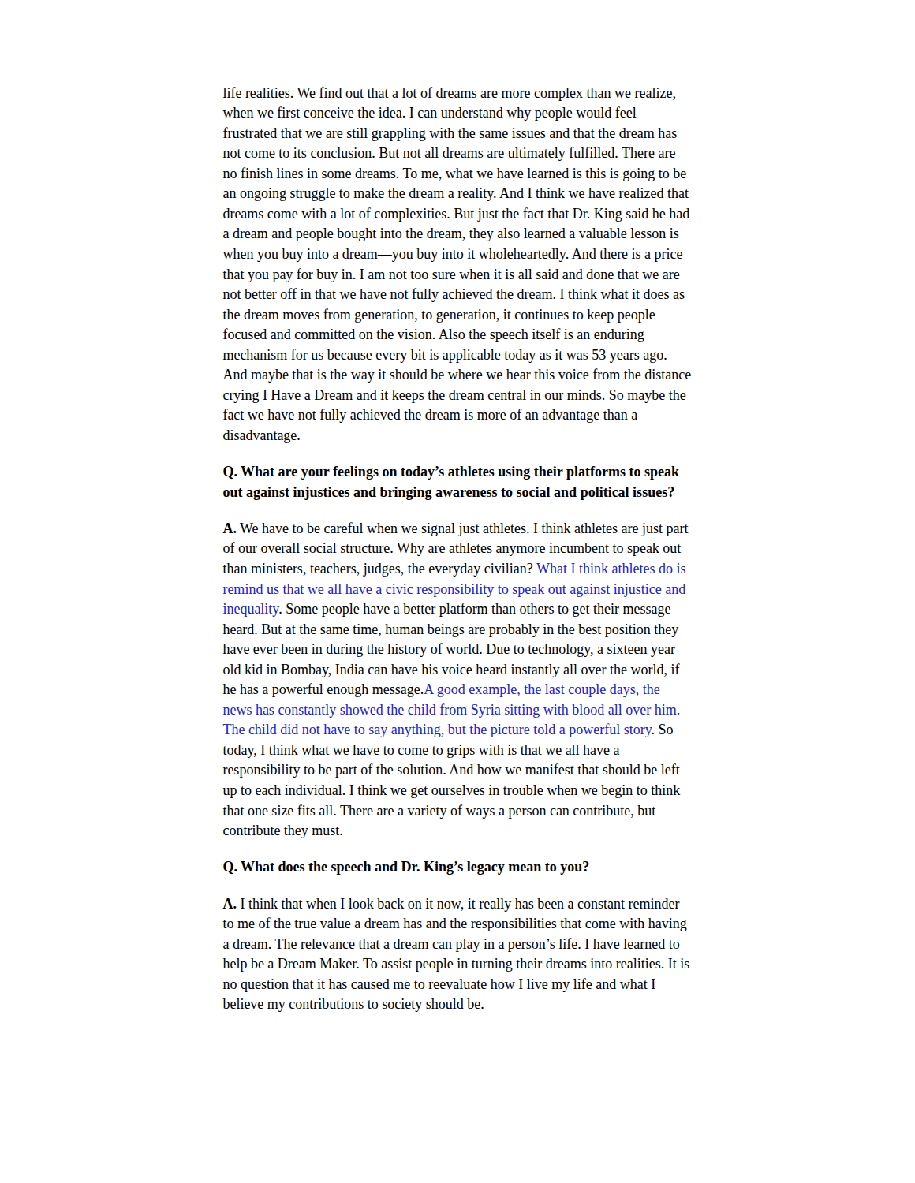life realities. We find out that a lot of dreams are more complex than we realize, when we first conceive the idea. I can understand why people would feel frustrated that we are still grappling with the same issues and that the dream has not come to its conclusion. But not all dreams are ultimately fulfilled. There are no finish lines in some dreams. To me, what we have learned is this is going to be an ongoing struggle to make the dream a reality. And I think we have realized that dreams come with a lot of complexities. But just the fact that Dr. King said he had a dream and people bought into the dream, they also learned a valuable lesson is when you buy into a dream—you buy into it wholeheartedly. And there is a price that you pay for buy in. I am not too sure when it is all said and done that we are not better off in that we have not fully achieved the dream. I think what it does as the dream moves from generation, to generation, it continues to keep people focused and committed on the vision. Also the speech itself is an enduring mechanism for us because every bit is applicable today as it was 53 years ago. And maybe that is the way it should be where we hear this voice from the distance crying I Have a Dream and it keeps the dream central in our minds. So maybe the fact we have not fully achieved the dream is more of an advantage than a disadvantage.
Q. What are your feelings on today’s athletes using their platforms to speak out against injustices and bringing awareness to social and political issues?
A. We have to be careful when we signal just athletes. I think athletes are just part of our overall social structure. Why are athletes anymore incumbent to speak out than ministers, teachers, judges, the everyday civilian? What I think athletes do is remind us that we all have a civic responsibility to speak out against injustice and inequality. Some people have a better platform than others to get their message heard. But at the same time, human beings are probably in the best position they have ever been in during the history of world. Due to technology, a sixteen year old kid in Bombay, India can have his voice heard instantly all over the world, if he has a powerful enough message.A good example, the last couple days, the news has constantly showed the child from Syria sitting with blood all over him. The child did not have to say anything, but the picture told a powerful story. So today, I think what we have to come to grips with is that we all have a responsibility to be part of the solution. And how we manifest that should be left up to each individual. I think we get ourselves in trouble when we begin to think that one size fits all. There are a variety of ways a person can contribute, but contribute they must.
Q. What does the speech and Dr. King’s legacy mean to you?
A. I think that when I look back on it now, it really has been a constant reminder to me of the true value a dream has and the responsibilities that come with having a dream. The relevance that a dream can play in a person’s life. I have learned to help be a Dream Maker. To assist people in turning their dreams into realities. It is no question that it has caused me to reevaluate how I live my life and what I believe my contributions to society should be.